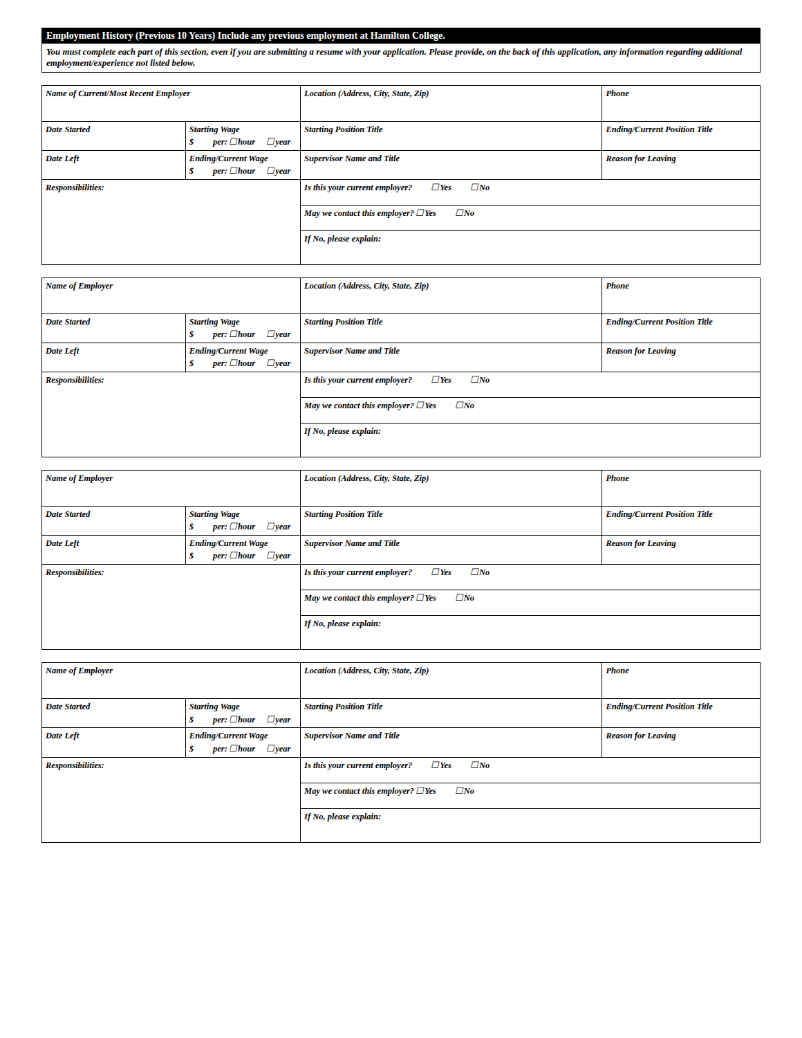Employment History (Previous 10 Years) Include any previous employment at Hamilton College.
You must complete each part of this section, even if you are submitting a resume with your application. Please provide, on the back of this application, any information regarding additional employment/experience not listed below.
| Name of Current/Most Recent Employer | Location (Address, City, State, Zip) | Phone |
| Date Started | Starting Wage $ per: ☐ hour ☐ year | Starting Position Title | Ending/Current Position Title |
| Date Left | Ending/Current Wage $ per: ☐ hour ☐ year | Supervisor Name and Title | Reason for Leaving |
| Responsibilities: | Is this your current employer? ☐ Yes ☐ No |
| May we contact this employer? ☐ Yes ☐ No |
| If No, please explain: |
| Name of Employer | Location (Address, City, State, Zip) | Phone |
| Date Started | Starting Wage $ per: ☐ hour ☐ year | Starting Position Title | Ending/Current Position Title |
| Date Left | Ending/Current Wage $ per: ☐ hour ☐ year | Supervisor Name and Title | Reason for Leaving |
| Responsibilities: | Is this your current employer? ☐ Yes ☐ No |
| May we contact this employer? ☐ Yes ☐ No |
| If No, please explain: |
| Name of Employer | Location (Address, City, State, Zip) | Phone |
| Date Started | Starting Wage $ per: ☐ hour ☐ year | Starting Position Title | Ending/Current Position Title |
| Date Left | Ending/Current Wage $ per: ☐ hour ☐ year | Supervisor Name and Title | Reason for Leaving |
| Responsibilities: | Is this your current employer? ☐ Yes ☐ No |
| May we contact this employer? ☐ Yes ☐ No |
| If No, please explain: |
| Name of Employer | Location (Address, City, State, Zip) | Phone |
| Date Started | Starting Wage $ per: ☐ hour ☐ year | Starting Position Title | Ending/Current Position Title |
| Date Left | Ending/Current Wage $ per: ☐ hour ☐ year | Supervisor Name and Title | Reason for Leaving |
| Responsibilities: | Is this your current employer? ☐ Yes ☐ No |
| May we contact this employer? ☐ Yes ☐ No |
| If No, please explain: |